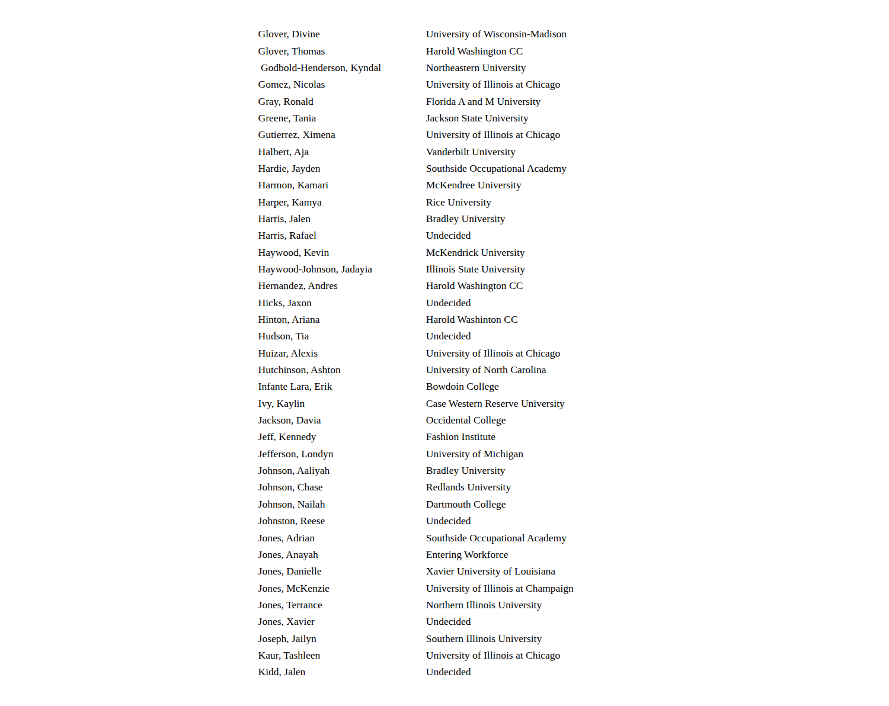| Glover, Divine | University of Wisconsin-Madison |
| Glover, Thomas | Harold Washington CC |
| Godbold-Henderson, Kyndal | Northeastern University |
| Gomez, Nicolas | University of Illinois at Chicago |
| Gray, Ronald | Florida A and M University |
| Greene, Tania | Jackson State University |
| Gutierrez, Ximena | University of Illinois at Chicago |
| Halbert, Aja | Vanderbilt University |
| Hardie, Jayden | Southside Occupational Academy |
| Harmon, Kamari | McKendree University |
| Harper, Kamya | Rice University |
| Harris, Jalen | Bradley University |
| Harris, Rafael | Undecided |
| Haywood, Kevin | McKendrick University |
| Haywood-Johnson, Jadayia | Illinois State University |
| Hernandez, Andres | Harold Washington CC |
| Hicks, Jaxon | Undecided |
| Hinton, Ariana | Harold Washinton CC |
| Hudson, Tia | Undecided |
| Huizar, Alexis | University of Illinois at Chicago |
| Hutchinson, Ashton | University of North Carolina |
| Infante Lara, Erik | Bowdoin College |
| Ivy, Kaylin | Case Western Reserve University |
| Jackson, Davia | Occidental College |
| Jeff, Kennedy | Fashion Institute |
| Jefferson, Londyn | University of Michigan |
| Johnson, Aaliyah | Bradley University |
| Johnson, Chase | Redlands University |
| Johnson, Nailah | Dartmouth College |
| Johnston, Reese | Undecided |
| Jones, Adrian | Southside Occupational Academy |
| Jones, Anayah | Entering Workforce |
| Jones, Danielle | Xavier University of Louisiana |
| Jones, McKenzie | University of Illinois at Champaign |
| Jones, Terrance | Northern Illinois University |
| Jones, Xavier | Undecided |
| Joseph, Jailyn | Southern Illinois University |
| Kaur, Tashleen | University of Illinois at Chicago |
| Kidd, Jalen | Undecided |